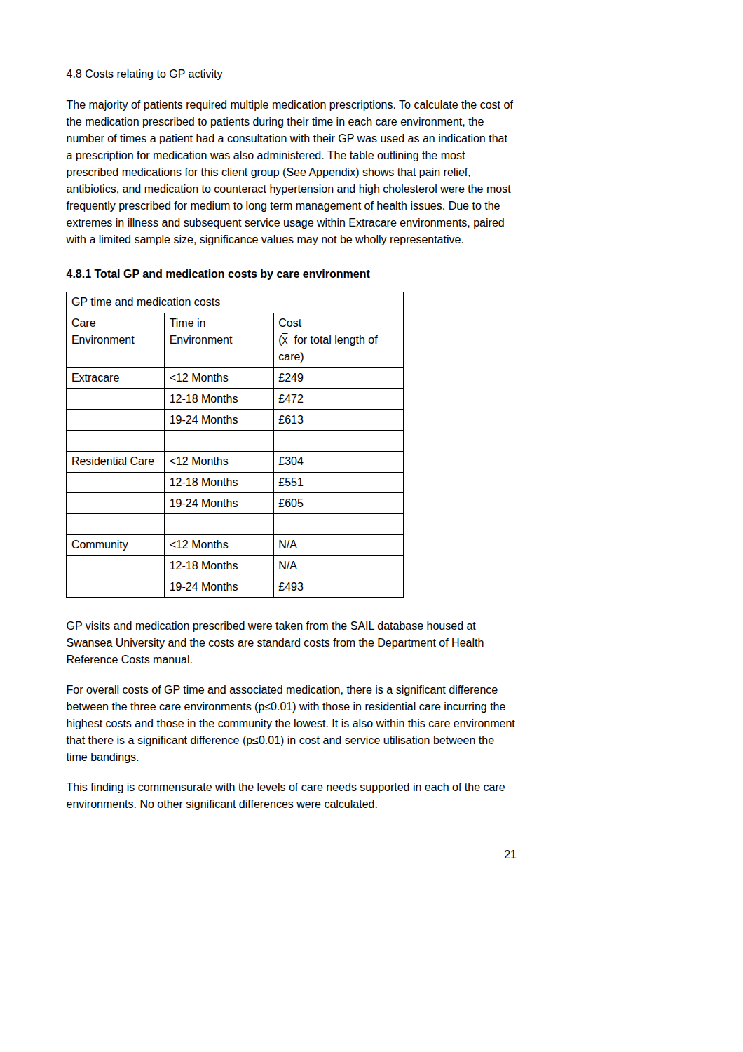4.8 Costs relating to GP activity
The majority of patients required multiple medication prescriptions. To calculate the cost of the medication prescribed to patients during their time in each care environment, the number of times a patient had a consultation with their GP was used as an indication that a prescription for medication was also administered. The table outlining the most prescribed medications for this client group (See Appendix) shows that pain relief, antibiotics, and medication to counteract hypertension and high cholesterol were the most frequently prescribed for medium to long term management of health issues. Due to the extremes in illness and subsequent service usage within Extracare environments, paired with a limited sample size, significance values may not be wholly representative.
4.8.1 Total GP and medication costs by care environment
| GP time and medication costs |
| Care Environment | Time in Environment | Cost ( x for total length of care) |
| Extracare | <12 Months | £249 |
| | 12-18 Months | £472 |
| | 19-24 Months | £613 |
| Residential Care | <12 Months | £304 |
| | 12-18 Months | £551 |
| | 19-24 Months | £605 |
| Community | <12 Months | N/A |
| | 12-18 Months | N/A |
| | 19-24 Months | £493 |
GP visits and medication prescribed were taken from the SAIL database housed at Swansea University and the costs are standard costs from the Department of Health Reference Costs manual.
For overall costs of GP time and associated medication, there is a significant difference between the three care environments (p≤0.01) with those in residential care incurring the highest costs and those in the community the lowest. It is also within this care environment that there is a significant difference (p≤0.01) in cost and service utilisation between the time bandings.
This finding is commensurate with the levels of care needs supported in each of the care environments. No other significant differences were calculated.
21